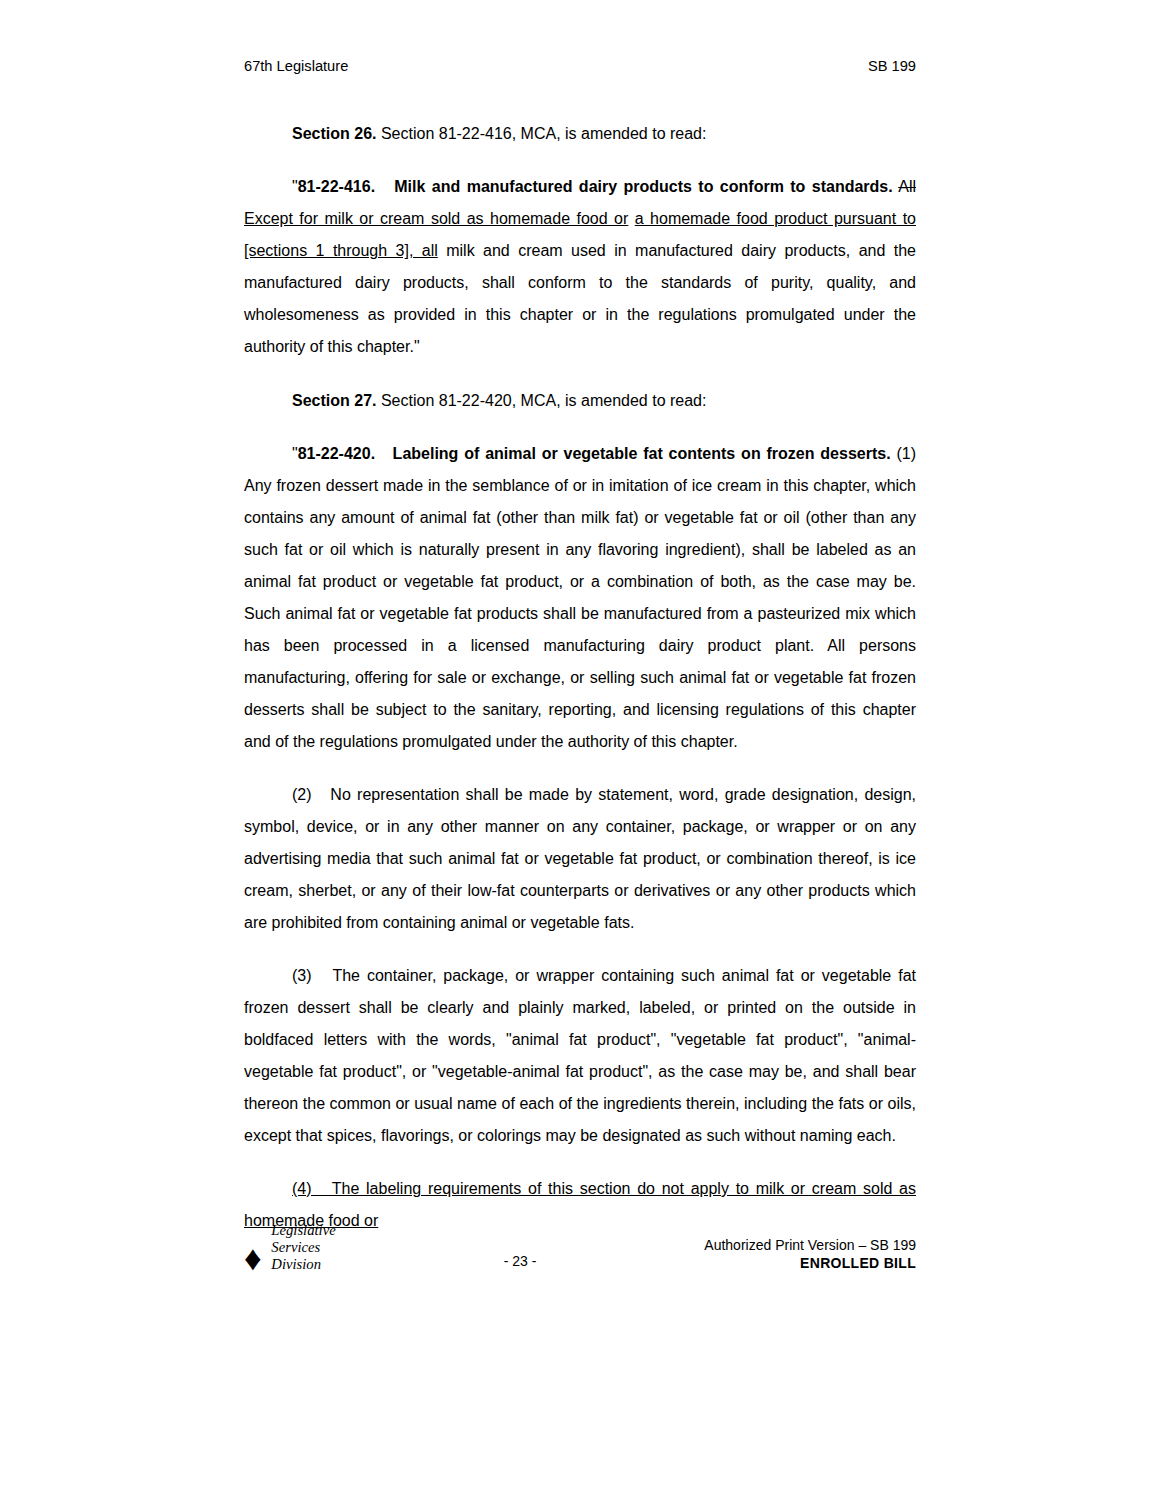67th Legislature
SB 199
Section 26. Section 81-22-416, MCA, is amended to read:
"81-22-416. Milk and manufactured dairy products to conform to standards. All Except for milk or cream sold as homemade food or a homemade food product pursuant to [sections 1 through 3], all milk and cream used in manufactured dairy products, and the manufactured dairy products, shall conform to the standards of purity, quality, and wholesomeness as provided in this chapter or in the regulations promulgated under the authority of this chapter."
Section 27. Section 81-22-420, MCA, is amended to read:
"81-22-420. Labeling of animal or vegetable fat contents on frozen desserts. (1) Any frozen dessert made in the semblance of or in imitation of ice cream in this chapter, which contains any amount of animal fat (other than milk fat) or vegetable fat or oil (other than any such fat or oil which is naturally present in any flavoring ingredient), shall be labeled as an animal fat product or vegetable fat product, or a combination of both, as the case may be. Such animal fat or vegetable fat products shall be manufactured from a pasteurized mix which has been processed in a licensed manufacturing dairy product plant. All persons manufacturing, offering for sale or exchange, or selling such animal fat or vegetable fat frozen desserts shall be subject to the sanitary, reporting, and licensing regulations of this chapter and of the regulations promulgated under the authority of this chapter.
(2) No representation shall be made by statement, word, grade designation, design, symbol, device, or in any other manner on any container, package, or wrapper or on any advertising media that such animal fat or vegetable fat product, or combination thereof, is ice cream, sherbet, or any of their low-fat counterparts or derivatives or any other products which are prohibited from containing animal or vegetable fats.
(3) The container, package, or wrapper containing such animal fat or vegetable fat frozen dessert shall be clearly and plainly marked, labeled, or printed on the outside in boldfaced letters with the words, "animal fat product", "vegetable fat product", "animal-vegetable fat product", or "vegetable-animal fat product", as the case may be, and shall bear thereon the common or usual name of each of the ingredients therein, including the fats or oils, except that spices, flavorings, or colorings may be designated as such without naming each.
(4) The labeling requirements of this section do not apply to milk or cream sold as homemade food or
♦ Legislative
Services
Division
- 23 -
Authorized Print Version – SB 199
ENROLLED BILL